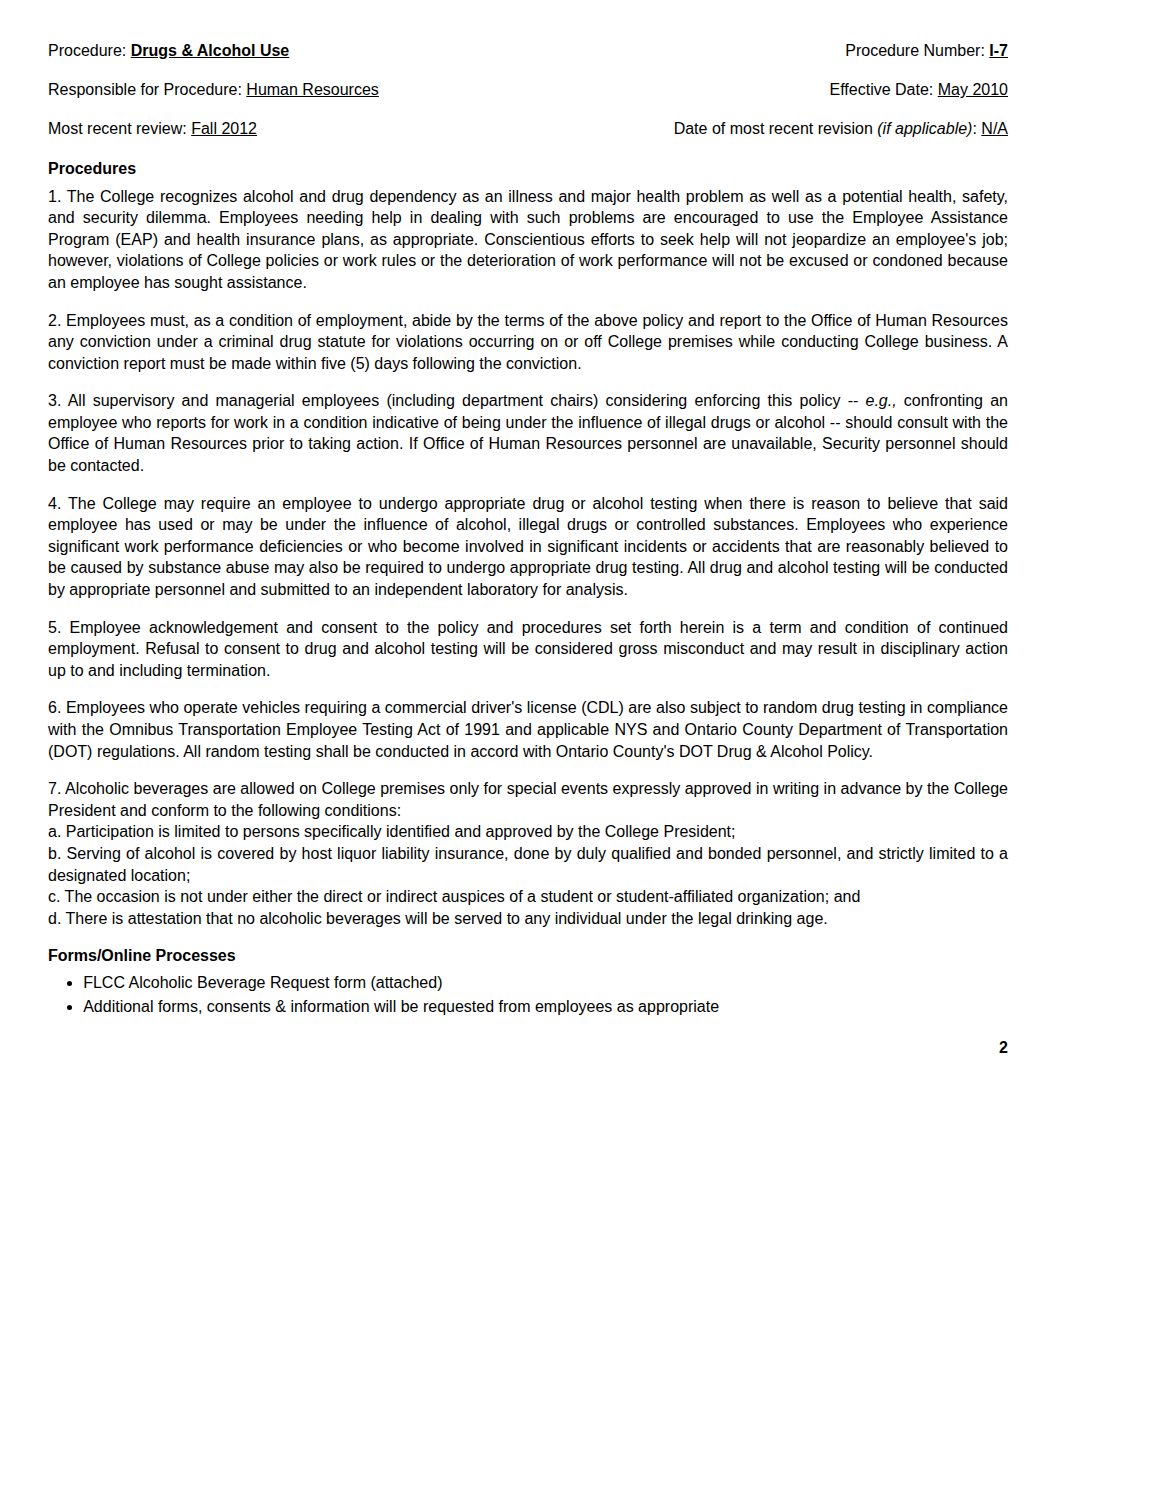Procedure: Drugs & Alcohol Use Procedure Number: I-7
Responsible for Procedure: Human Resources Effective Date: May 2010
Most recent review: Fall 2012 Date of most recent revision (if applicable): N/A
Procedures
1. The College recognizes alcohol and drug dependency as an illness and major health problem as well as a potential health, safety, and security dilemma. Employees needing help in dealing with such problems are encouraged to use the Employee Assistance Program (EAP) and health insurance plans, as appropriate. Conscientious efforts to seek help will not jeopardize an employee's job; however, violations of College policies or work rules or the deterioration of work performance will not be excused or condoned because an employee has sought assistance.
2. Employees must, as a condition of employment, abide by the terms of the above policy and report to the Office of Human Resources any conviction under a criminal drug statute for violations occurring on or off College premises while conducting College business. A conviction report must be made within five (5) days following the conviction.
3. All supervisory and managerial employees (including department chairs) considering enforcing this policy -- e.g., confronting an employee who reports for work in a condition indicative of being under the influence of illegal drugs or alcohol -- should consult with the Office of Human Resources prior to taking action. If Office of Human Resources personnel are unavailable, Security personnel should be contacted.
4. The College may require an employee to undergo appropriate drug or alcohol testing when there is reason to believe that said employee has used or may be under the influence of alcohol, illegal drugs or controlled substances. Employees who experience significant work performance deficiencies or who become involved in significant incidents or accidents that are reasonably believed to be caused by substance abuse may also be required to undergo appropriate drug testing. All drug and alcohol testing will be conducted by appropriate personnel and submitted to an independent laboratory for analysis.
5. Employee acknowledgement and consent to the policy and procedures set forth herein is a term and condition of continued employment. Refusal to consent to drug and alcohol testing will be considered gross misconduct and may result in disciplinary action up to and including termination.
6. Employees who operate vehicles requiring a commercial driver's license (CDL) are also subject to random drug testing in compliance with the Omnibus Transportation Employee Testing Act of 1991 and applicable NYS and Ontario County Department of Transportation (DOT) regulations. All random testing shall be conducted in accord with Ontario County's DOT Drug & Alcohol Policy.
7. Alcoholic beverages are allowed on College premises only for special events expressly approved in writing in advance by the College President and conform to the following conditions:
a. Participation is limited to persons specifically identified and approved by the College President;
b. Serving of alcohol is covered by host liquor liability insurance, done by duly qualified and bonded personnel, and strictly limited to a designated location;
c. The occasion is not under either the direct or indirect auspices of a student or student-affiliated organization; and
d. There is attestation that no alcoholic beverages will be served to any individual under the legal drinking age.
Forms/Online Processes
FLCC Alcoholic Beverage Request form (attached)
Additional forms, consents & information will be requested from employees as appropriate
2